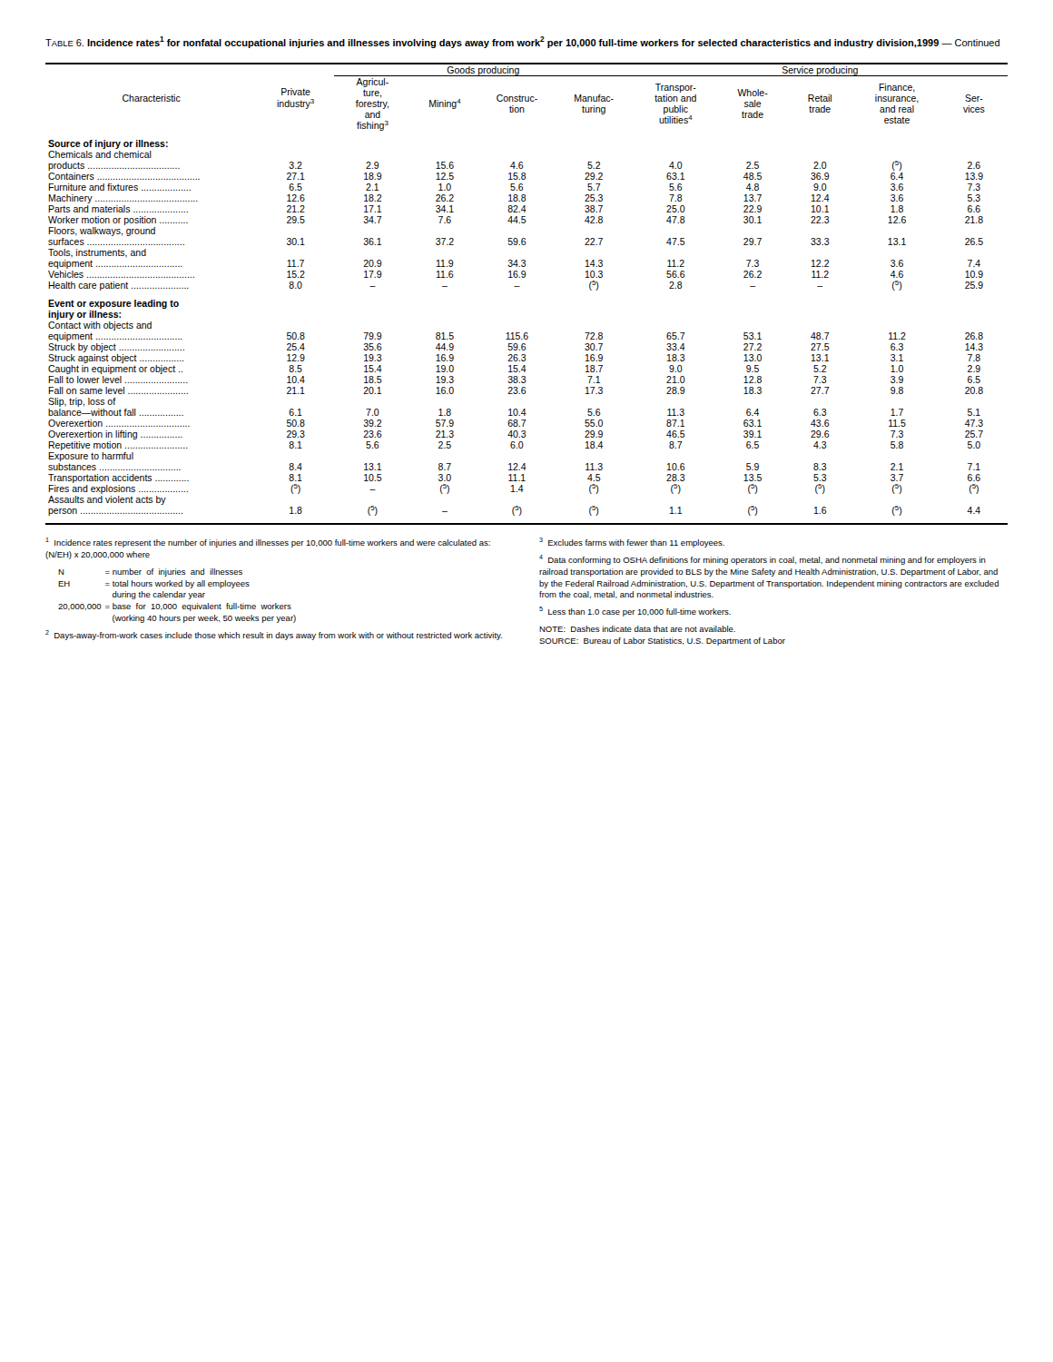TABLE 6. Incidence rates1 for nonfatal occupational injuries and illnesses involving days away from work2 per 10,000 full-time workers for selected characteristics and industry division,1999 — Continued
| Characteristic | Private industry 3 | Goods producing | Service producing |
| --- | --- | --- | --- |
| Agricul- ture, forestry, and fishing 3 | Mining 4 | Construc- tion | Manufac- turing | Transpor- tation and public utilities 4 | Whole- sale trade | Retail trade | Finance, insurance, and real estate | Ser- vices |
| Source of injury or illness: | |
| Chemicals and chemical | |
| products ................................... | 3.2 | 2.9 | 15.6 | 4.6 | 5.2 | 4.0 | 2.5 | 2.0 | ( 5 ) | 2.6 |
| Containers ....................................... | 27.1 | 18.9 | 12.5 | 15.8 | 29.2 | 63.1 | 48.5 | 36.9 | 6.4 | 13.9 |
| Furniture and fixtures ................... | 6.5 | 2.1 | 1.0 | 5.6 | 5.7 | 5.6 | 4.8 | 9.0 | 3.6 | 7.3 |
| Machinery ....................................... | 12.6 | 18.2 | 26.2 | 18.8 | 25.3 | 7.8 | 13.7 | 12.4 | 3.6 | 5.3 |
| Parts and materials ..................... | 21.2 | 17.1 | 34.1 | 82.4 | 38.7 | 25.0 | 22.9 | 10.1 | 1.8 | 6.6 |
| Worker motion or position ........... | 29.5 | 34.7 | 7.6 | 44.5 | 42.8 | 47.8 | 30.1 | 22.3 | 12.6 | 21.8 |
| Floors, walkways, ground | |
| surfaces ..................................... | 30.1 | 36.1 | 37.2 | 59.6 | 22.7 | 47.5 | 29.7 | 33.3 | 13.1 | 26.5 |
| Tools, instruments, and | |
| equipment ................................. | 11.7 | 20.9 | 11.9 | 34.3 | 14.3 | 11.2 | 7.3 | 12.2 | 3.6 | 7.4 |
| Vehicles ......................................... | 15.2 | 17.9 | 11.6 | 16.9 | 10.3 | 56.6 | 26.2 | 11.2 | 4.6 | 10.9 |
| Health care patient ...................... | 8.0 | – | – | – | ( 5 ) | 2.8 | – | – | ( 5 ) | 25.9 |
| Event or exposure leading to | |
| injury or illness: | |
| Contact with objects and | |
| equipment ................................. | 50.8 | 79.9 | 81.5 | 115.6 | 72.8 | 65.7 | 53.1 | 48.7 | 11.2 | 26.8 |
| Struck by object ......................... | 25.4 | 35.6 | 44.9 | 59.6 | 30.7 | 33.4 | 27.2 | 27.5 | 6.3 | 14.3 |
| Struck against object ................. | 12.9 | 19.3 | 16.9 | 26.3 | 16.9 | 18.3 | 13.0 | 13.1 | 3.1 | 7.8 |
| Caught in equipment or object .. | 8.5 | 15.4 | 19.0 | 15.4 | 18.7 | 9.0 | 9.5 | 5.2 | 1.0 | 2.9 |
| Fall to lower level ........................ | 10.4 | 18.5 | 19.3 | 38.3 | 7.1 | 21.0 | 12.8 | 7.3 | 3.9 | 6.5 |
| Fall on same level ....................... | 21.1 | 20.1 | 16.0 | 23.6 | 17.3 | 28.9 | 18.3 | 27.7 | 9.8 | 20.8 |
| Slip, trip, loss of | |
| balance—without fall ................. | 6.1 | 7.0 | 1.8 | 10.4 | 5.6 | 11.3 | 6.4 | 6.3 | 1.7 | 5.1 |
| Overexertion ................................ | 50.8 | 39.2 | 57.9 | 68.7 | 55.0 | 87.1 | 63.1 | 43.6 | 11.5 | 47.3 |
| Overexertion in lifting ................ | 29.3 | 23.6 | 21.3 | 40.3 | 29.9 | 46.5 | 39.1 | 29.6 | 7.3 | 25.7 |
| Repetitive motion ........................ | 8.1 | 5.6 | 2.5 | 6.0 | 18.4 | 8.7 | 6.5 | 4.3 | 5.8 | 5.0 |
| Exposure to harmful | |
| substances ............................... | 8.4 | 13.1 | 8.7 | 12.4 | 11.3 | 10.6 | 5.9 | 8.3 | 2.1 | 7.1 |
| Transportation accidents ............. | 8.1 | 10.5 | 3.0 | 11.1 | 4.5 | 28.3 | 13.5 | 5.3 | 3.7 | 6.6 |
| Fires and explosions ................... | ( 5 ) | – | ( 5 ) | 1.4 | ( 5 ) | ( 5 ) | ( 5 ) | ( 5 ) | ( 5 ) | ( 5 ) |
| Assaults and violent acts by | |
| person ....................................... | 1.8 | ( 5 ) | – | ( 5 ) | ( 5 ) | 1.1 | ( 5 ) | 1.6 | ( 5 ) | 4.4 |
1 Incidence rates represent the number of injuries and illnesses per 10,000 full-time workers and were calculated as: (N/EH) x 20,000,000 where
| N | = number of injuries and illnesses |
| EH | = total hours worked by all employees during the calendar year |
| 20,000,000 | = base for 10,000 equivalent full-time workers (working 40 hours per week, 50 weeks per year) |
2 Days-away-from-work cases include those which result in days away from work with or without restricted work activity.
3 Excludes farms with fewer than 11 employees.
4 Data conforming to OSHA definitions for mining operators in coal, metal, and nonmetal mining and for employers in railroad transportation are provided to BLS by the Mine Safety and Health Administration, U.S. Department of Labor, and by the Federal Railroad Administration, U.S. Department of Transportation. Independent mining contractors are excluded from the coal, metal, and nonmetal industries.
5 Less than 1.0 case per 10,000 full-time workers.
NOTE: Dashes indicate data that are not available.
SOURCE: Bureau of Labor Statistics, U.S. Department of Labor